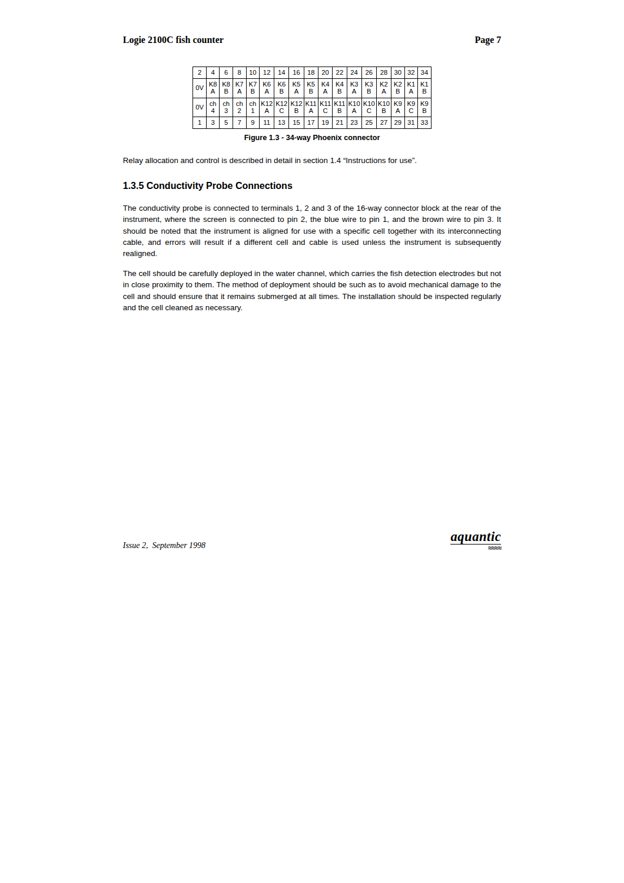Logie 2100C fish counter Page 7
| 2 | 4 | 6 | 8 | 10 | 12 | 14 | 16 | 18 | 20 | 22 | 24 | 26 | 28 | 30 | 32 | 34 |
| 0V | K8 A | K8 B | K7 A | K7 B | K6 A | K6 B | K5 A | K5 B | K4 A | K4 B | K3 A | K3 B | K2 A | K2 B | K1 A | K1 B |
| 0V | ch 4 | ch 3 | ch 2 | ch 1 | K12 A | K12 C | K12 B | K11 A | K11 C | K11 B | K10 A | K10 C | K10 B | K9 A | K9 C | K9 B |
| 1 | 3 | 5 | 7 | 9 | 11 | 13 | 15 | 17 | 19 | 21 | 23 | 25 | 27 | 29 | 31 | 33 |
Figure 1.3 - 34-way Phoenix connector
Relay allocation and control is described in detail in section 1.4 “Instructions for use”.
1.3.5 Conductivity Probe Connections
The conductivity probe is connected to terminals 1, 2 and 3 of the 16-way connector block at the rear of the instrument, where the screen is connected to pin 2, the blue wire to pin 1, and the brown wire to pin 3. It should be noted that the instrument is aligned for use with a specific cell together with its interconnecting cable, and errors will result if a different cell and cable is used unless the instrument is subsequently realigned.
The cell should be carefully deployed in the water channel, which carries the fish detection electrodes but not in close proximity to them. The method of deployment should be such as to avoid mechanical damage to the cell and should ensure that it remains submerged at all times. The installation should be inspected regularly and the cell cleaned as necessary.
Issue 2, September 1998 aquantic ≈≈≈≈